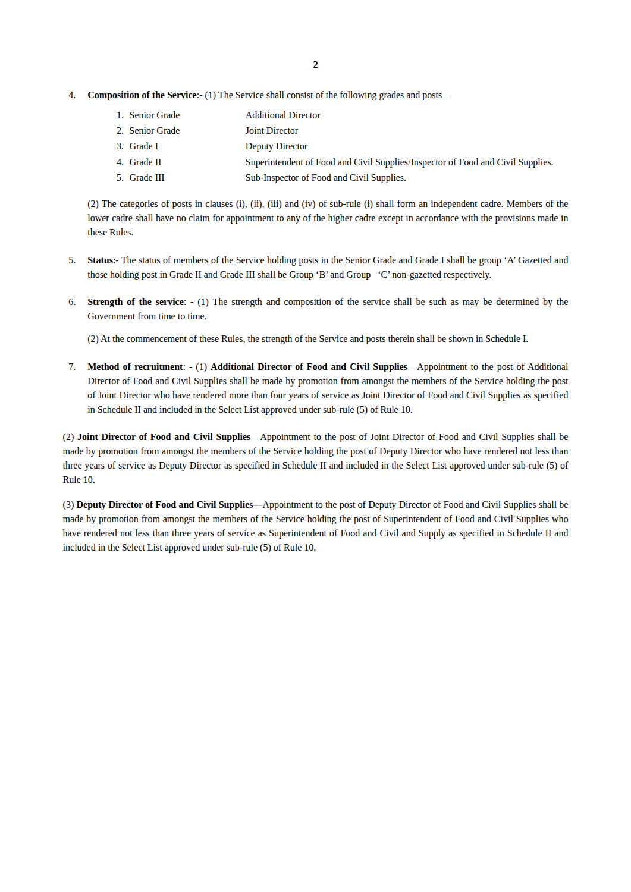2
4. Composition of the Service:- (1) The Service shall consist of the following grades and posts—
| 1. | Senior Grade | Additional Director |
| 2. | Senior Grade | Joint Director |
| 3. | Grade I | Deputy Director |
| 4. | Grade II | Superintendent of Food and Civil Supplies/Inspector of Food and Civil Supplies. |
| 5. | Grade III | Sub-Inspector of Food and Civil Supplies. |
(2) The categories of posts in clauses (i), (ii), (iii) and (iv) of sub-rule (i) shall form an independent cadre. Members of the lower cadre shall have no claim for appointment to any of the higher cadre except in accordance with the provisions made in these Rules.
5. Status:- The status of members of the Service holding posts in the Senior Grade and Grade I shall be group ‘A’ Gazetted and those holding post in Grade II and Grade III shall be Group ‘B’ and Group ‘C’ non-gazetted respectively.
6. Strength of the service: - (1) The strength and composition of the service shall be such as may be determined by the Government from time to time.
(2) At the commencement of these Rules, the strength of the Service and posts therein shall be shown in Schedule I.
7. Method of recruitment: - (1) Additional Director of Food and Civil Supplies—Appointment to the post of Additional Director of Food and Civil Supplies shall be made by promotion from amongst the members of the Service holding the post of Joint Director who have rendered more than four years of service as Joint Director of Food and Civil Supplies as specified in Schedule II and included in the Select List approved under sub-rule (5) of Rule 10.
(2) Joint Director of Food and Civil Supplies—Appointment to the post of Joint Director of Food and Civil Supplies shall be made by promotion from amongst the members of the Service holding the post of Deputy Director who have rendered not less than three years of service as Deputy Director as specified in Schedule II and included in the Select List approved under sub-rule (5) of Rule 10.
(3) Deputy Director of Food and Civil Supplies—Appointment to the post of Deputy Director of Food and Civil Supplies shall be made by promotion from amongst the members of the Service holding the post of Superintendent of Food and Civil Supplies who have rendered not less than three years of service as Superintendent of Food and Civil and Supply as specified in Schedule II and included in the Select List approved under sub-rule (5) of Rule 10.